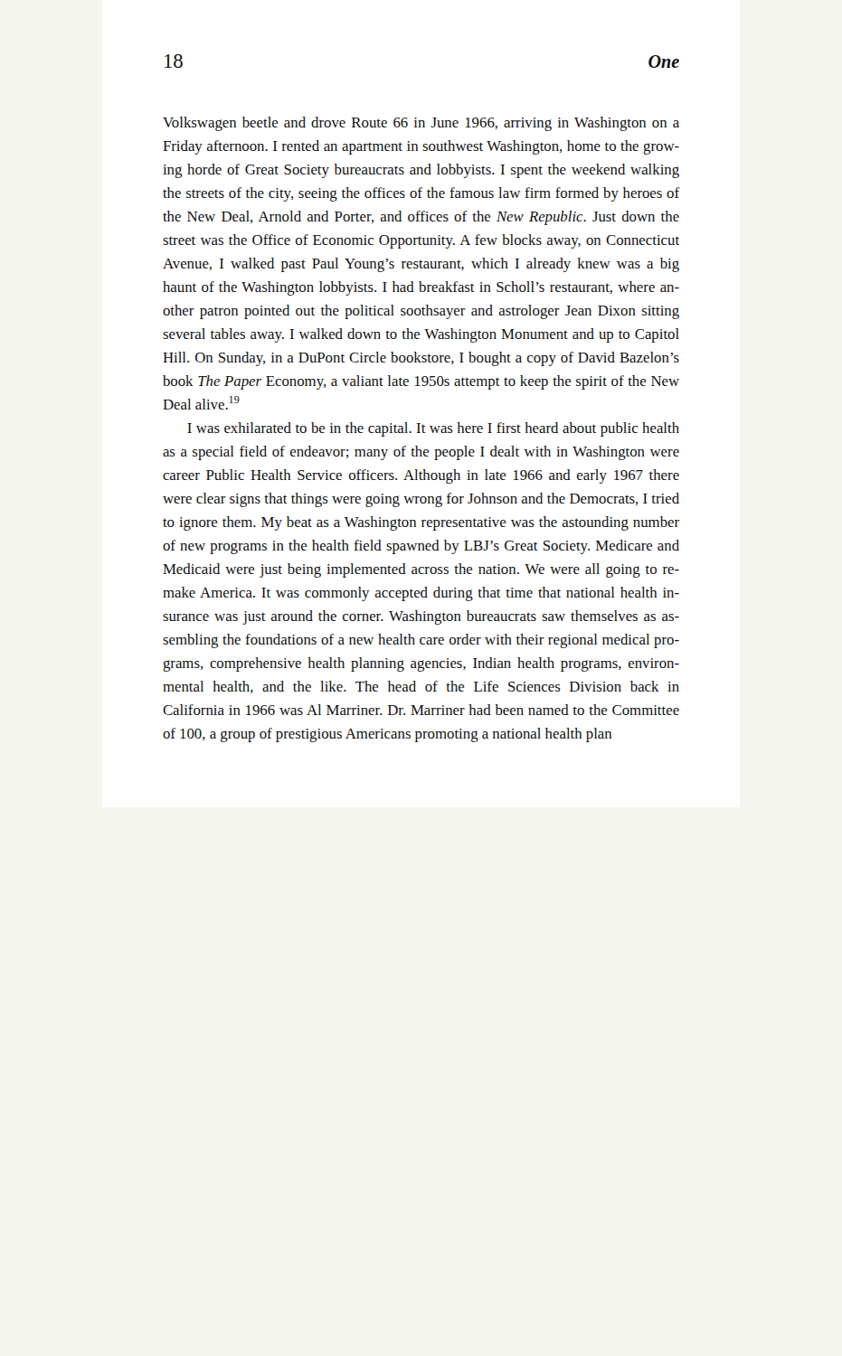18 One
Volkswagen beetle and drove Route 66 in June 1966, arriving in Washington on a Friday afternoon. I rented an apartment in southwest Washington, home to the growing horde of Great Society bureaucrats and lobbyists. I spent the weekend walking the streets of the city, seeing the offices of the famous law firm formed by heroes of the New Deal, Arnold and Porter, and offices of the New Republic. Just down the street was the Office of Economic Opportunity. A few blocks away, on Connecticut Avenue, I walked past Paul Young’s restaurant, which I already knew was a big haunt of the Washington lobbyists. I had breakfast in Scholl’s restaurant, where another patron pointed out the political soothsayer and astrologer Jean Dixon sitting several tables away. I walked down to the Washington Monument and up to Capitol Hill. On Sunday, in a DuPont Circle bookstore, I bought a copy of David Bazelon’s book The Paper Economy, a valiant late 1950s attempt to keep the spirit of the New Deal alive.19
I was exhilarated to be in the capital. It was here I first heard about public health as a special field of endeavor; many of the people I dealt with in Washington were career Public Health Service officers. Although in late 1966 and early 1967 there were clear signs that things were going wrong for Johnson and the Democrats, I tried to ignore them. My beat as a Washington representative was the astounding number of new programs in the health field spawned by LBJ’s Great Society. Medicare and Medicaid were just being implemented across the nation. We were all going to remake America. It was commonly accepted during that time that national health insurance was just around the corner. Washington bureaucrats saw themselves as assembling the foundations of a new health care order with their regional medical programs, comprehensive health planning agencies, Indian health programs, environmental health, and the like. The head of the Life Sciences Division back in California in 1966 was Al Marriner. Dr. Marriner had been named to the Committee of 100, a group of prestigious Americans promoting a national health plan